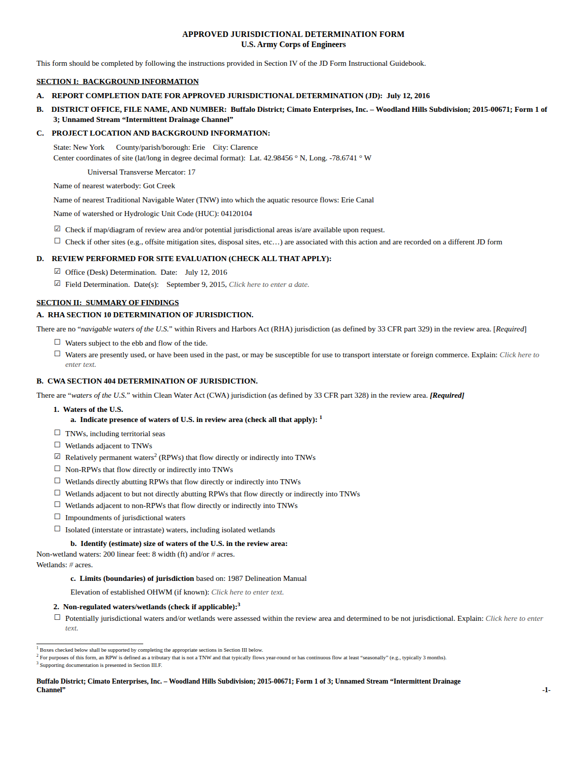APPROVED JURISDICTIONAL DETERMINATION FORM
U.S. Army Corps of Engineers
This form should be completed by following the instructions provided in Section IV of the JD Form Instructional Guidebook.
SECTION I: BACKGROUND INFORMATION
A. REPORT COMPLETION DATE FOR APPROVED JURISDICTIONAL DETERMINATION (JD): July 12, 2016
B. DISTRICT OFFICE, FILE NAME, AND NUMBER: Buffalo District; Cimato Enterprises, Inc. – Woodland Hills Subdivision; 2015-00671; Form 1 of 3; Unnamed Stream “Intermittent Drainage Channel”
C. PROJECT LOCATION AND BACKGROUND INFORMATION:
| State: New York | County/parish/borough: Erie | City: Clarence |
Center coordinates of site (lat/long in degree decimal format): Lat. 42.98456 ° N, Long. -78.6741 ° W
Universal Transverse Mercator: 17
Name of nearest waterbody: Got Creek
Name of nearest Traditional Navigable Water (TNW) into which the aquatic resource flows: Erie Canal
Name of watershed or Hydrologic Unit Code (HUC): 04120104
Check if map/diagram of review area and/or potential jurisdictional areas is/are available upon request.
Check if other sites (e.g., offsite mitigation sites, disposal sites, etc…) are associated with this action and are recorded on a different JD form
D. REVIEW PERFORMED FOR SITE EVALUATION (CHECK ALL THAT APPLY):
Office (Desk) Determination. Date: July 12, 2016
Field Determination. Date(s): September 9, 2015, Click here to enter a date.
SECTION II: SUMMARY OF FINDINGS
A. RHA SECTION 10 DETERMINATION OF JURISDICTION.
There are no “navigable waters of the U.S.” within Rivers and Harbors Act (RHA) jurisdiction (as defined by 33 CFR part 329) in the review area. [Required]
Waters subject to the ebb and flow of the tide.
Waters are presently used, or have been used in the past, or may be susceptible for use to transport interstate or foreign commerce. Explain: Click here to enter text.
B. CWA SECTION 404 DETERMINATION OF JURISDICTION.
There are “waters of the U.S.” within Clean Water Act (CWA) jurisdiction (as defined by 33 CFR part 328) in the review area. [Required]
1. Waters of the U.S.
a. Indicate presence of waters of U.S. in review area (check all that apply): 1
TNWs, including territorial seas
Wetlands adjacent to TNWs
Relatively permanent waters2 (RPWs) that flow directly or indirectly into TNWs
Non-RPWs that flow directly or indirectly into TNWs
Wetlands directly abutting RPWs that flow directly or indirectly into TNWs
Wetlands adjacent to but not directly abutting RPWs that flow directly or indirectly into TNWs
Wetlands adjacent to non-RPWs that flow directly or indirectly into TNWs
Impoundments of jurisdictional waters
Isolated (interstate or intrastate) waters, including isolated wetlands
b. Identify (estimate) size of waters of the U.S. in the review area:
Non-wetland waters: 200 linear feet: 8 width (ft) and/or # acres.
Wetlands: # acres.
c. Limits (boundaries) of jurisdiction based on: 1987 Delineation Manual
Elevation of established OHWM (if known): Click here to enter text.
2. Non-regulated waters/wetlands (check if applicable):3
Potentially jurisdictional waters and/or wetlands were assessed within the review area and determined to be not jurisdictional. Explain: Click here to enter text.
1 Boxes checked below shall be supported by completing the appropriate sections in Section III below.
2 For purposes of this form, an RPW is defined as a tributary that is not a TNW and that typically flows year-round or has continuous flow at least “seasonally” (e.g., typically 3 months).
3 Supporting documentation is presented in Section III.F.
Buffalo District; Cimato Enterprises, Inc. – Woodland Hills Subdivision; 2015-00671; Form 1 of 3; Unnamed Stream “Intermittent Drainage Channel”
-1-